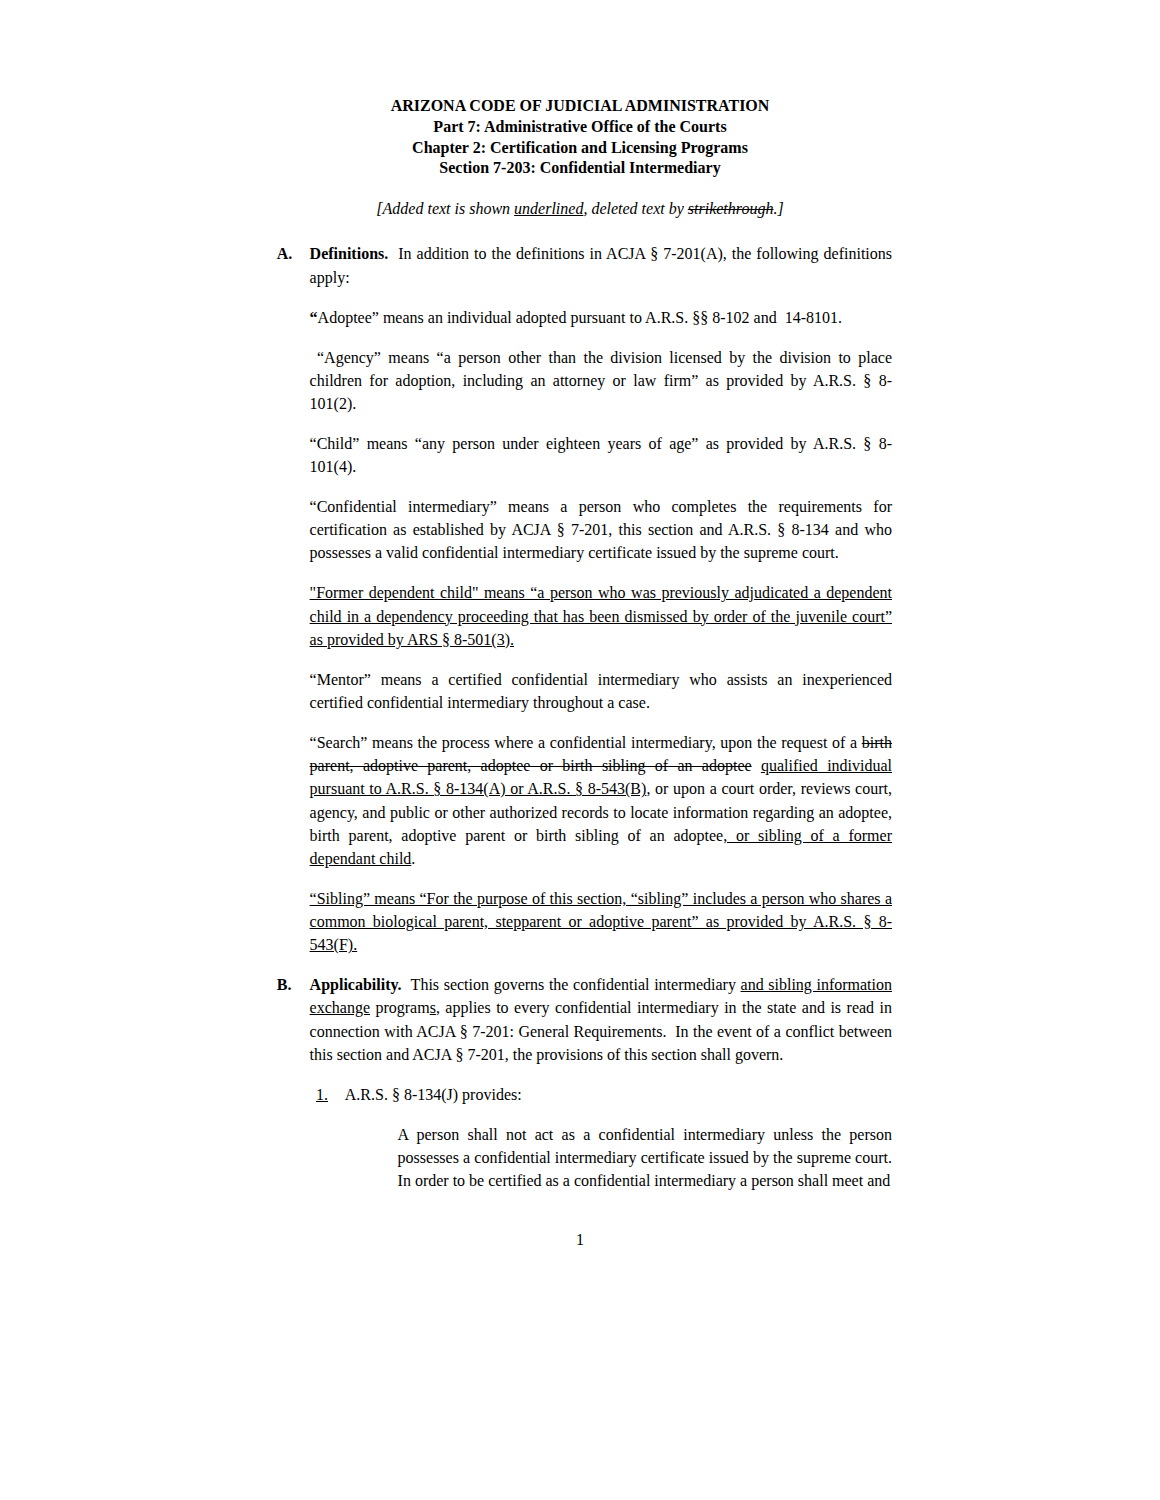ARIZONA CODE OF JUDICIAL ADMINISTRATION
Part 7: Administrative Office of the Courts
Chapter 2: Certification and Licensing Programs
Section 7-203: Confidential Intermediary
[Added text is shown underlined, deleted text by strikethrough.]
A.
Definitions. In addition to the definitions in ACJA § 7-201(A), the following definitions apply:
“Adoptee” means an individual adopted pursuant to A.R.S. §§ 8-102 and 14-8101.
“Agency” means “a person other than the division licensed by the division to place children for adoption, including an attorney or law firm” as provided by A.R.S. § 8-101(2).
“Child” means “any person under eighteen years of age” as provided by A.R.S. § 8-101(4).
“Confidential intermediary” means a person who completes the requirements for certification as established by ACJA § 7-201, this section and A.R.S. § 8-134 and who possesses a valid confidential intermediary certificate issued by the supreme court.
"Former dependent child" means “a person who was previously adjudicated a dependent child in a dependency proceeding that has been dismissed by order of the juvenile court” as provided by ARS § 8-501(3).
“Mentor” means a certified confidential intermediary who assists an inexperienced certified confidential intermediary throughout a case.
“Search” means the process where a confidential intermediary, upon the request of a birth parent, adoptive parent, adoptee or birth sibling of an adoptee qualified individual pursuant to A.R.S. § 8-134(A) or A.R.S. § 8-543(B), or upon a court order, reviews court, agency, and public or other authorized records to locate information regarding an adoptee, birth parent, adoptive parent or birth sibling of an adoptee, or sibling of a former dependant child.
“Sibling” means “For the purpose of this section, “sibling” includes a person who shares a common biological parent, stepparent or adoptive parent” as provided by A.R.S. § 8-543(F).
B.
Applicability. This section governs the confidential intermediary and sibling information exchange programs, applies to every confidential intermediary in the state and is read in connection with ACJA § 7-201: General Requirements. In the event of a conflict between this section and ACJA § 7-201, the provisions of this section shall govern.
1.
A.R.S. § 8-134(J) provides:
A person shall not act as a confidential intermediary unless the person possesses a confidential intermediary certificate issued by the supreme court. In order to be certified as a confidential intermediary a person shall meet and
1